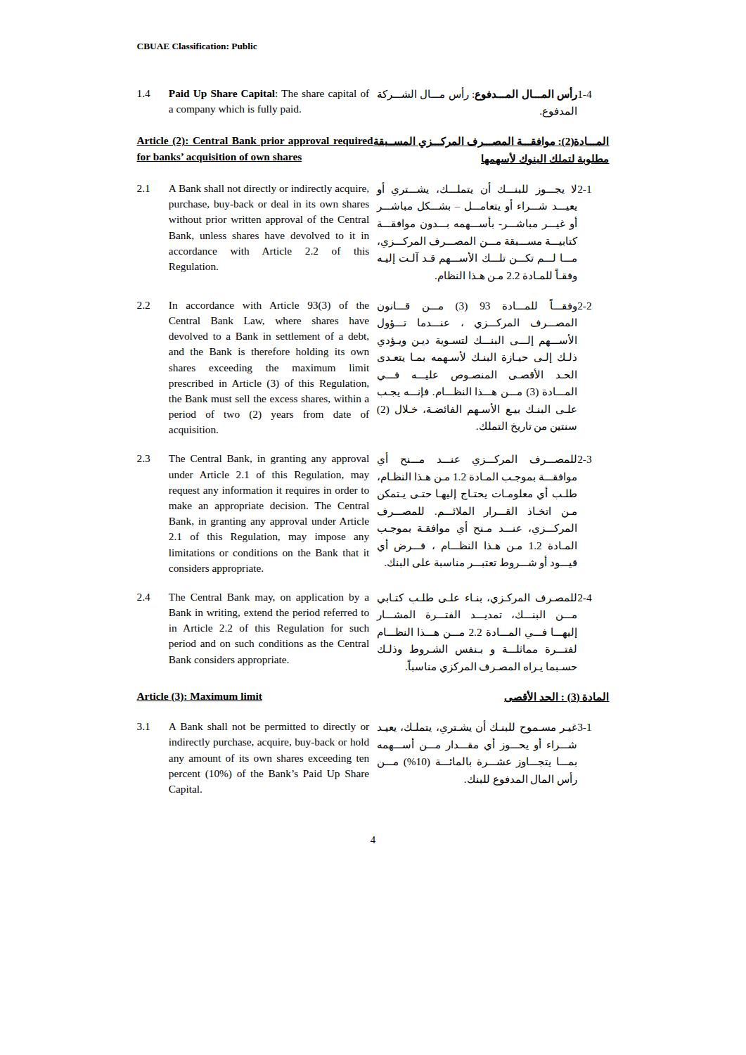CBUAE Classification: Public
| 1.4 Paid Up Share Capital : The share capital of a company which is fully paid. | 1-4 رأس المـــال المـــدفوع : رأس مـــال الشـــركة المدفوع. |
| Article (2): Central Bank prior approval required for banks’ acquisition of own shares | المـــادة(2): موافقـــة المصـــرف المركـــزي المســبقة مطلوبة لتملك البنوك لأسهمها |
| 2.1 A Bank shall not directly or indirectly acquire, purchase, buy-back or deal in its own shares without prior written approval of the Central Bank, unless shares have devolved to it in accordance with Article 2.2 of this Regulation. | 2-1 لا يجـــوز للبنـــك أن يتملـــك، يشـــتري أو يعيـــد شـــراء أو يتعامـــل – بشـــكل مباشـــر أو غيـــر مباشـــر- بأســـهمه بـــدون موافقـــة كتابيـــة مســـبقة مـــن المصـــرف المركـــزي، مـــا لـــم تكـــن تلـــك الأســـهم قـد آلـت إليـه وفقـاً للمـادة 2.2 مـن هـذا النظام. |
| 2.2 In accordance with Article 93(3) of the Central Bank Law, where shares have devolved to a Bank in settlement of a debt, and the Bank is therefore holding its own shares exceeding the maximum limit prescribed in Article (3) of this Regulation, the Bank must sell the excess shares, within a period of two (2) years from date of acquisition. | 2-2 وفقـــاً للمـــادة 93 (3) مـــن قـــانون المصـــرف المركـــزي ، عنـــدما تـــؤول الأســـهم إلـــى البنـــك لتسـوية ديـن ويـؤدي ذلـك إلـى حيـازة البنـك لأسـهمه بمـا يتعـدى الحـد الأقصـى المنصـوص عليـــه فـــي المـــادة (3) مـــن هـــذا النظـــام. فإنـــه يجـب علـى البنـك بيـع الأسـهم الفائضـة، خـلال (2) سنتين من تاريخ التملك. |
| 2.3 The Central Bank, in granting any approval under Article 2.1 of this Regulation, may request any information it requires in order to make an appropriate decision. The Central Bank, in granting any approval under Article 2.1 of this Regulation, may impose any limitations or conditions on the Bank that it considers appropriate. | 2-3 للمصـــرف المركـــزي عنـــد مـــنح أي موافقـــة بموجـب المـادة 1.2 مـن هـذا النظـام، طلـب أي معلومـات يحتـاج إليهـا حتـى يـتمكن مـن اتخـاذ القـــرار الملائـــم. للمصـــرف المركـــزي، عنـــد مـنح أي موافقـة بموجـب المـادة 1.2 مـن هـذا النظـــام ، فـــرض أي قيـــود أو شـــروط تعتبـــر مناسبة على البنك. |
| 2.4 The Central Bank may, on application by a Bank in writing, extend the period referred to in Article 2.2 of this Regulation for such period and on such conditions as the Central Bank considers appropriate. | 2-4 للمصـرف المركـزي، بنـاء علـى طلـب كتـابي مـــن البنـــك، تمديـــد الفتـــرة المشـــار إليهـــا فـــي المـــادة 2.2 مـــن هـــذا النظـــام لفتـــرة مماثلـــة و بـنفس الشـروط وذلـك حسـبما يـراه المصـرف المركزي مناسباً. |
| Article (3): Maximum limit | المادة (3) : الحد الأقصى |
| 3.1 A Bank shall not be permitted to directly or indirectly purchase, acquire, buy-back or hold any amount of its own shares exceeding ten percent (10%) of the Bank’s Paid Up Share Capital. | 3-1 غيـر مسـموح للبنـك أن يشـتري، يتملـك، يعيـد شـــراء أو يحـــوز أي مقـــدار مـــن أســـهمه بمـــا يتجـــاوز عشـــرة بالمائـــة (10%) مـــن رأس المال المدفوع للبنك. |
4